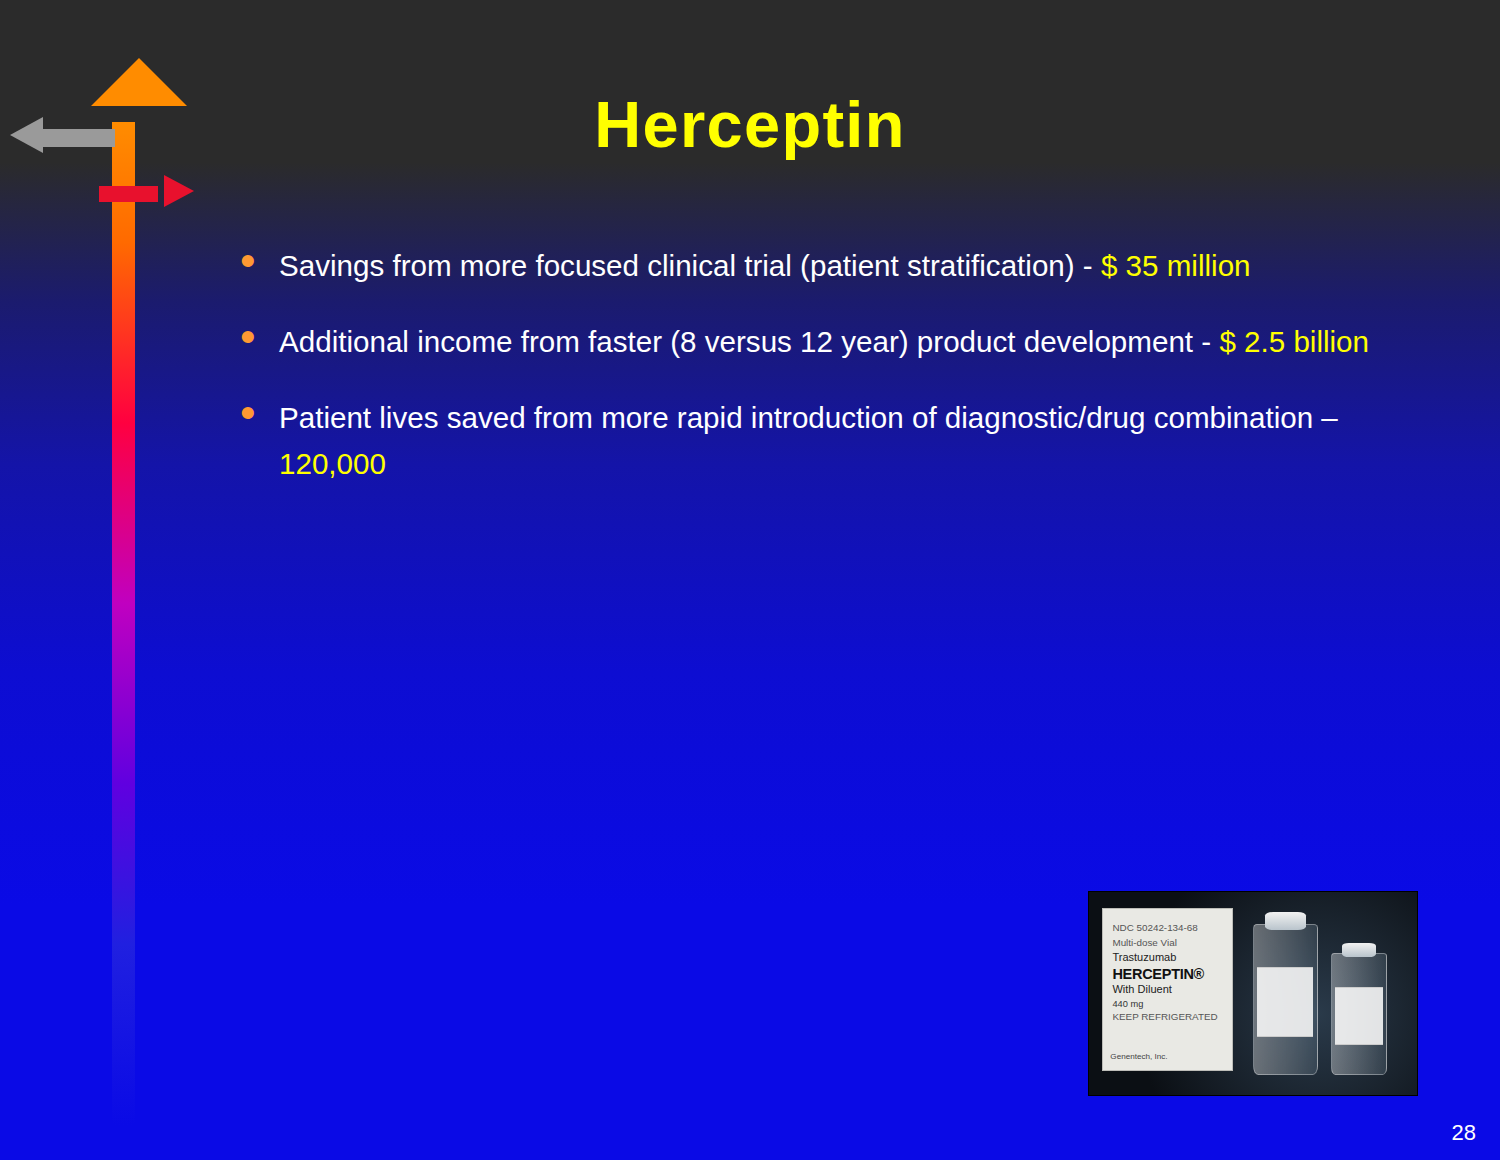Herceptin
Savings from more focused clinical trial (patient stratification) - $ 35 million
Additional income from faster (8 versus 12 year) product development - $ 2.5 billion
Patient lives saved from more rapid introduction of diagnostic/drug combination – 120,000
NDC 50242-134-68 Multi-dose Vial Trastuzumab HERCEPTIN® With Diluent 440 mg KEEP REFRIGERATED Genentech, Inc.
28